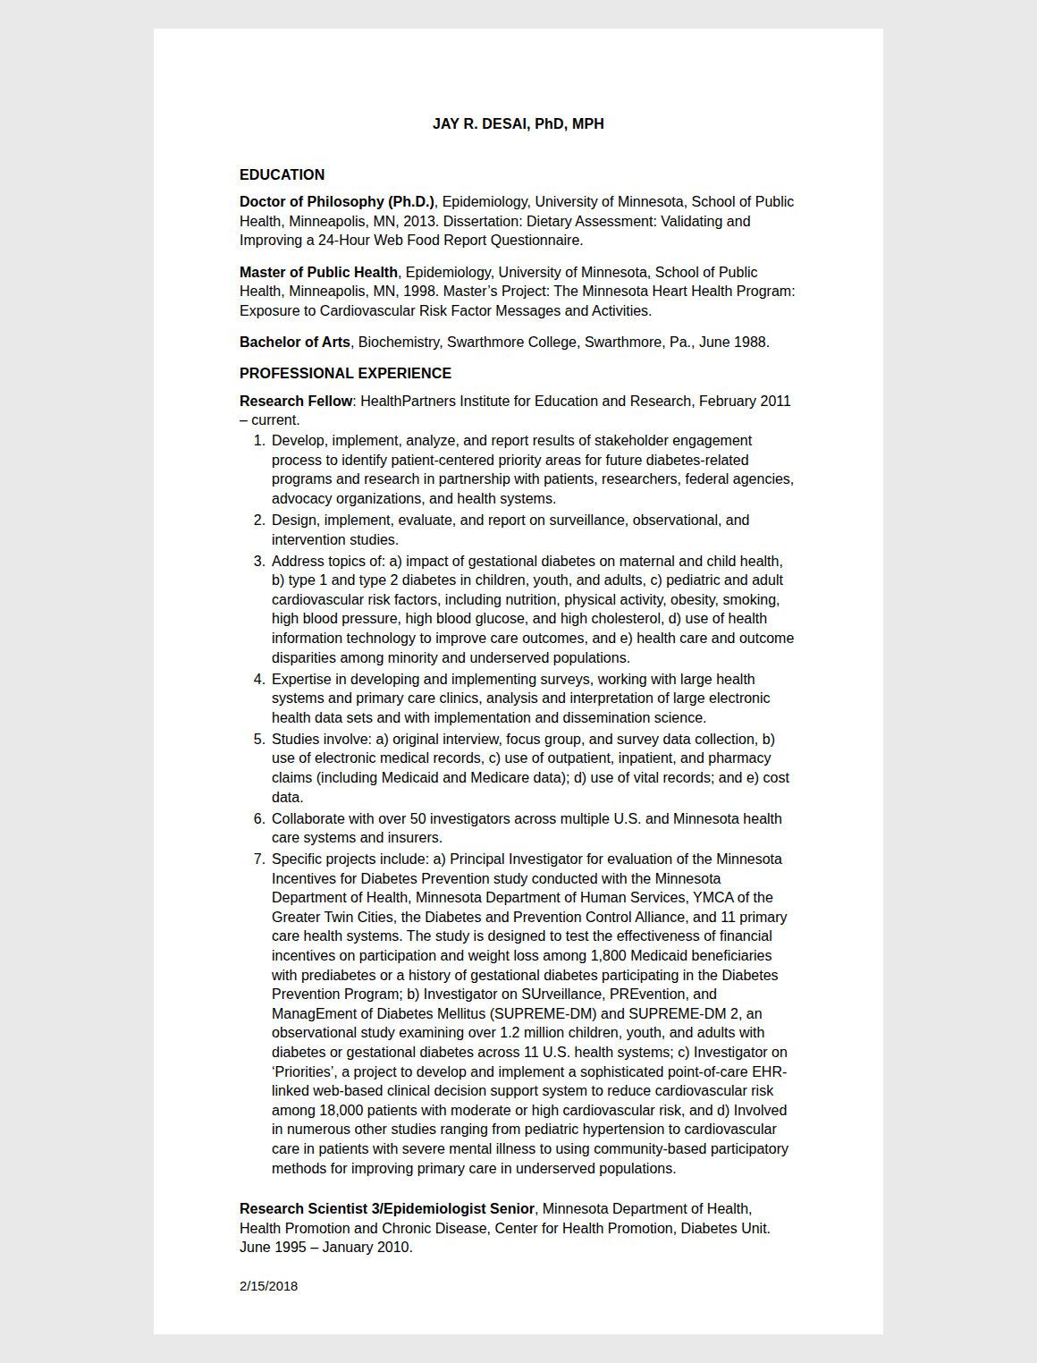JAY R. DESAI, PhD, MPH
EDUCATION
Doctor of Philosophy (Ph.D.), Epidemiology, University of Minnesota, School of Public Health, Minneapolis, MN, 2013. Dissertation: Dietary Assessment: Validating and Improving a 24-Hour Web Food Report Questionnaire.
Master of Public Health, Epidemiology, University of Minnesota, School of Public Health, Minneapolis, MN, 1998. Master’s Project: The Minnesota Heart Health Program: Exposure to Cardiovascular Risk Factor Messages and Activities.
Bachelor of Arts, Biochemistry, Swarthmore College, Swarthmore, Pa., June 1988.
PROFESSIONAL EXPERIENCE
Research Fellow: HealthPartners Institute for Education and Research, February 2011 – current.
Develop, implement, analyze, and report results of stakeholder engagement process to identify patient-centered priority areas for future diabetes-related programs and research in partnership with patients, researchers, federal agencies, advocacy organizations, and health systems.
Design, implement, evaluate, and report on surveillance, observational, and intervention studies.
Address topics of: a) impact of gestational diabetes on maternal and child health, b) type 1 and type 2 diabetes in children, youth, and adults, c) pediatric and adult cardiovascular risk factors, including nutrition, physical activity, obesity, smoking, high blood pressure, high blood glucose, and high cholesterol, d) use of health information technology to improve care outcomes, and e) health care and outcome disparities among minority and underserved populations.
Expertise in developing and implementing surveys, working with large health systems and primary care clinics, analysis and interpretation of large electronic health data sets and with implementation and dissemination science.
Studies involve: a) original interview, focus group, and survey data collection, b) use of electronic medical records, c) use of outpatient, inpatient, and pharmacy claims (including Medicaid and Medicare data); d) use of vital records; and e) cost data.
Collaborate with over 50 investigators across multiple U.S. and Minnesota health care systems and insurers.
Specific projects include: a) Principal Investigator for evaluation of the Minnesota Incentives for Diabetes Prevention study conducted with the Minnesota Department of Health, Minnesota Department of Human Services, YMCA of the Greater Twin Cities, the Diabetes and Prevention Control Alliance, and 11 primary care health systems. The study is designed to test the effectiveness of financial incentives on participation and weight loss among 1,800 Medicaid beneficiaries with prediabetes or a history of gestational diabetes participating in the Diabetes Prevention Program; b) Investigator on SUrveillance, PREvention, and ManagEment of Diabetes Mellitus (SUPREME-DM) and SUPREME-DM 2, an observational study examining over 1.2 million children, youth, and adults with diabetes or gestational diabetes across 11 U.S. health systems; c) Investigator on ‘Priorities’, a project to develop and implement a sophisticated point-of-care EHR-linked web-based clinical decision support system to reduce cardiovascular risk among 18,000 patients with moderate or high cardiovascular risk, and d) Involved in numerous other studies ranging from pediatric hypertension to cardiovascular care in patients with severe mental illness to using community-based participatory methods for improving primary care in underserved populations.
Research Scientist 3/Epidemiologist Senior, Minnesota Department of Health, Health Promotion and Chronic Disease, Center for Health Promotion, Diabetes Unit. June 1995 – January 2010.
2/15/2018